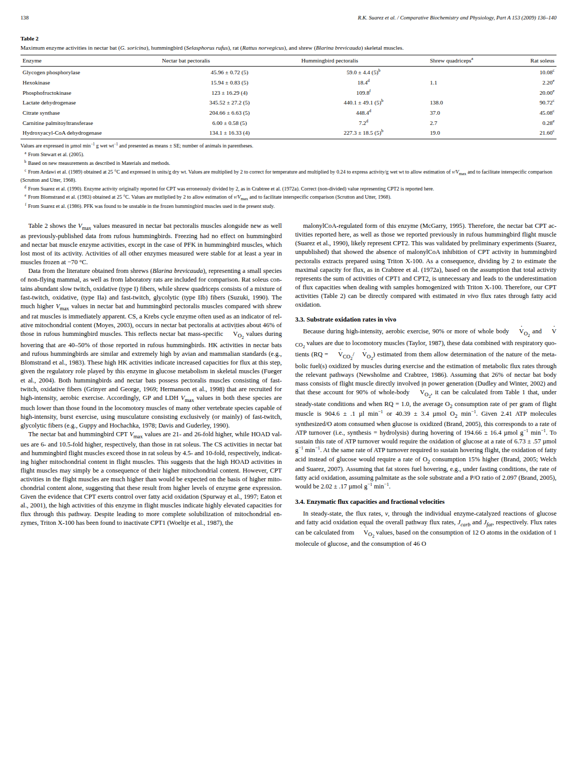138 R.K. Suarez et al. / Comparative Biochemistry and Physiology, Part A 153 (2009) 136–140
Table 2
Maximum enzyme activities in nectar bat (G. soricina), hummingbird (Selasphorus rufus), rat (Rattus norvegicus), and shrew (Blarina brevicauda) skeletal muscles.
| Enzyme | Nectar bat pectoralis | Hummingbird pectoralis | Shrew quadriceps a | Rat soleus |
| --- | --- | --- | --- | --- |
| Glycogen phosphorylase | 45.96 ± 0.72 (5) | 59.0 ± 4.4 (5) b | | 10.08 c |
| Hexokinase | 15.94 ± 0.83 (5) | 18.4 d | 1.1 | 2.20 e |
| Phosphofructokinase | 123 ± 16.29 (4) | 109.8 f | | 20.00 e |
| Lactate dehydrogenase | 345.52 ± 27.2 (5) | 440.1 ± 49.1 (5) b | 138.0 | 90.72 c |
| Citrate synthase | 204.66 ± 6.63 (5) | 448.4 d | 37.0 | 45.08 c |
| Carnitine palmitoyltransferase | 6.00 ± 0.58 (5) | 7.2 d | 2.7 | 0.28 e |
| Hydroxyacyl-CoA dehydrogenase | 134.1 ± 16.33 (4) | 227.3 ± 18.5 (5) b | 19.0 | 21.60 c |
Values are expressed in µmol min−1 g wet wt−1 and presented as means ± SE; number of animals in parentheses.
a From Stewart et al. (2005).
b Based on new measurements as described in Materials and methods.
c From Ardawi et al. (1989) obtained at 25 °C and expressed in units/g dry wt. Values are multiplied by 2 to correct for temperature and multiplied by 0.24 to express activity/g wet wt to allow estimation of v/Vmax and to facilitate interspecific comparison (Scrutton and Utter, 1968).
d From Suarez et al. (1990). Enzyme activity originally reported for CPT was erroneously divided by 2, as in Crabtree et al. (1972a). Correct (non-divided) value representing CPT2 is reported here.
e From Blomstrand et al. (1983) obtained at 25 °C. Values are mutliplied by 2 to allow estimation of v/Vmax and to facilitate interspecific comparison (Scrutton and Utter, 1968).
f From Suarez et al. (1986). PFK was found to be unstable in the frozen hummingbird muscles used in the present study.
Table 2 shows the Vmax values measured in nectar bat pectoralis muscles alongside new as well as previously-published data from rufous hummingbirds. Freezing had no effect on hummingbird and nectar bat muscle enzyme activities, except in the case of PFK in hummingbird muscles, which lost most of its activity. Activities of all other enzymes measured were stable for at least a year in muscles frozen at −70 °C.
Data from the literature obtained from shrews (Blarina brevicauda), representing a small species of non-flying mammal, as well as from laboratory rats are included for comparison. Rat soleus contains abundant slow twitch, oxidative (type I) fibers, while shrew quadriceps consists of a mixture of fast-twitch, oxidative, (type IIa) and fast-twitch, glycolytic (type IIb) fibers (Suzuki, 1990). The much higher Vmax values in nectar bat and hummingbird pectoralis muscles compared with shrew and rat muscles is immediately apparent. CS, a Krebs cycle enzyme often used as an indicator of relative mitochondrial content (Moyes, 2003), occurs in nectar bat pectoralis at activities about 46% of those in rufous hummingbird muscles. This reflects nectar bat mass-specific VO2 values during hovering that are 40–50% of those reported in rufous hummingbirds. HK activities in nectar bats and rufous hummingbirds are similar and extremely high by avian and mammalian standards (e.g., Blomstrand et al., 1983). These high HK activities indicate increased capacities for flux at this step, given the regulatory role played by this enzyme in glucose metabolism in skeletal muscles (Fueger et al., 2004). Both hummingbirds and nectar bats possess pectoralis muscles consisting of fast-twitch, oxidative fibers (Grinyer and George, 1969; Hermanson et al., 1998) that are recruited for high-intensity, aerobic exercise. Accordingly, GP and LDH Vmax values in both these species are much lower than those found in the locomotory muscles of many other vertebrate species capable of high-intensity, burst exercise, using musculature consisting exclusively (or mainly) of fast-twitch, glycolytic fibers (e.g., Guppy and Hochachka, 1978; Davis and Guderley, 1990).
The nectar bat and hummingbird CPT Vmax values are 21- and 26-fold higher, while HOAD values are 6- and 10.5-fold higher, respectively, than those in rat soleus. The CS activities in nectar bat and hummingbird flight muscles exceed those in rat soleus by 4.5- and 10-fold, respectively, indicating higher mitochondrial content in flight muscles. This suggests that the high HOAD activities in flight muscles may simply be a consequence of their higher mitochondrial content. However, CPT activities in the flight muscles are much higher than would be expected on the basis of higher mitochondrial content alone, suggesting that these result from higher levels of enzyme gene expression. Given the evidence that CPT exerts control over fatty acid oxidation (Spurway et al., 1997; Eaton et al., 2001), the high activities of this enzyme in flight muscles indicate highly elevated capacities for flux through this pathway. Despite leading to more complete solubilization of mitochondrial enzymes, Triton X-100 has been found to inactivate CPT1 (Woeltje et al., 1987), the
malonylCoA-regulated form of this enzyme (McGarry, 1995). Therefore, the nectar bat CPT activities reported here, as well as those we reported previously in rufous hummingbird flight muscle (Suarez et al., 1990), likely represent CPT2. This was validated by preliminary experiments (Suarez, unpublished) that showed the absence of malonylCoA inhibition of CPT activity in hummingbird pectoralis extracts prepared using Triton X-100. As a consequence, dividing by 2 to estimate the maximal capacity for flux, as in Crabtree et al. (1972a), based on the assumption that total activity represents the sum of activities of CPT1 and CPT2, is unnecessary and leads to the underestimation of flux capacities when dealing with samples homogenized with Triton X-100. Therefore, our CPT activities (Table 2) can be directly compared with estimated in vivo flux rates through fatty acid oxidation.
3.3. Substrate oxidation rates in vivo
Because during high-intensity, aerobic exercise, 90% or more of whole body VO2 and VCO2 values are due to locomotory muscles (Taylor, 1987), these data combined with respiratory quotients (RQ = VCO2/VO2) estimated from them allow determination of the nature of the metabolic fuel(s) oxidized by muscles during exercise and the estimation of metabolic flux rates through the relevant pathways (Newsholme and Crabtree, 1986). Assuming that 26% of nectar bat body mass consists of flight muscle directly involved in power generation (Dudley and Winter, 2002) and that these account for 90% of whole-body VO2, it can be calculated from Table 1 that, under steady-state conditions and when RQ = 1.0, the average O2 consumption rate of per gram of flight muscle is 904.6 ± .1 µl min−1 or 40.39 ± 3.4 µmol O2 min−1. Given 2.41 ATP molecules synthesized/O atom consumed when glucose is oxidized (Brand, 2005), this corresponds to a rate of ATP turnover (i.e., synthesis = hydrolysis) during hovering of 194.66 ± 16.4 µmol g−1 min−1. To sustain this rate of ATP turnover would require the oxidation of glucose at a rate of 6.73 ± .57 µmol g−1 min−1. At the same rate of ATP turnover required to sustain hovering flight, the oxidation of fatty acid instead of glucose would require a rate of O2 consumption 15% higher (Brand, 2005; Welch and Suarez, 2007). Assuming that fat stores fuel hovering, e.g., under fasting conditions, the rate of fatty acid oxidation, assuming palmitate as the sole substrate and a P/O ratio of 2.097 (Brand, 2005), would be 2.02 ± .17 µmol g−1 min−1.
3.4. Enzymatic flux capacities and fractional velocities
In steady-state, the flux rates, v, through the individual enzyme-catalyzed reactions of glucose and fatty acid oxidation equal the overall pathway flux rates, Jcarb and Jfat, respectively. Flux rates can be calculated from VO2 values, based on the consumption of 12 O atoms in the oxidation of 1 molecule of glucose, and the consumption of 46 O